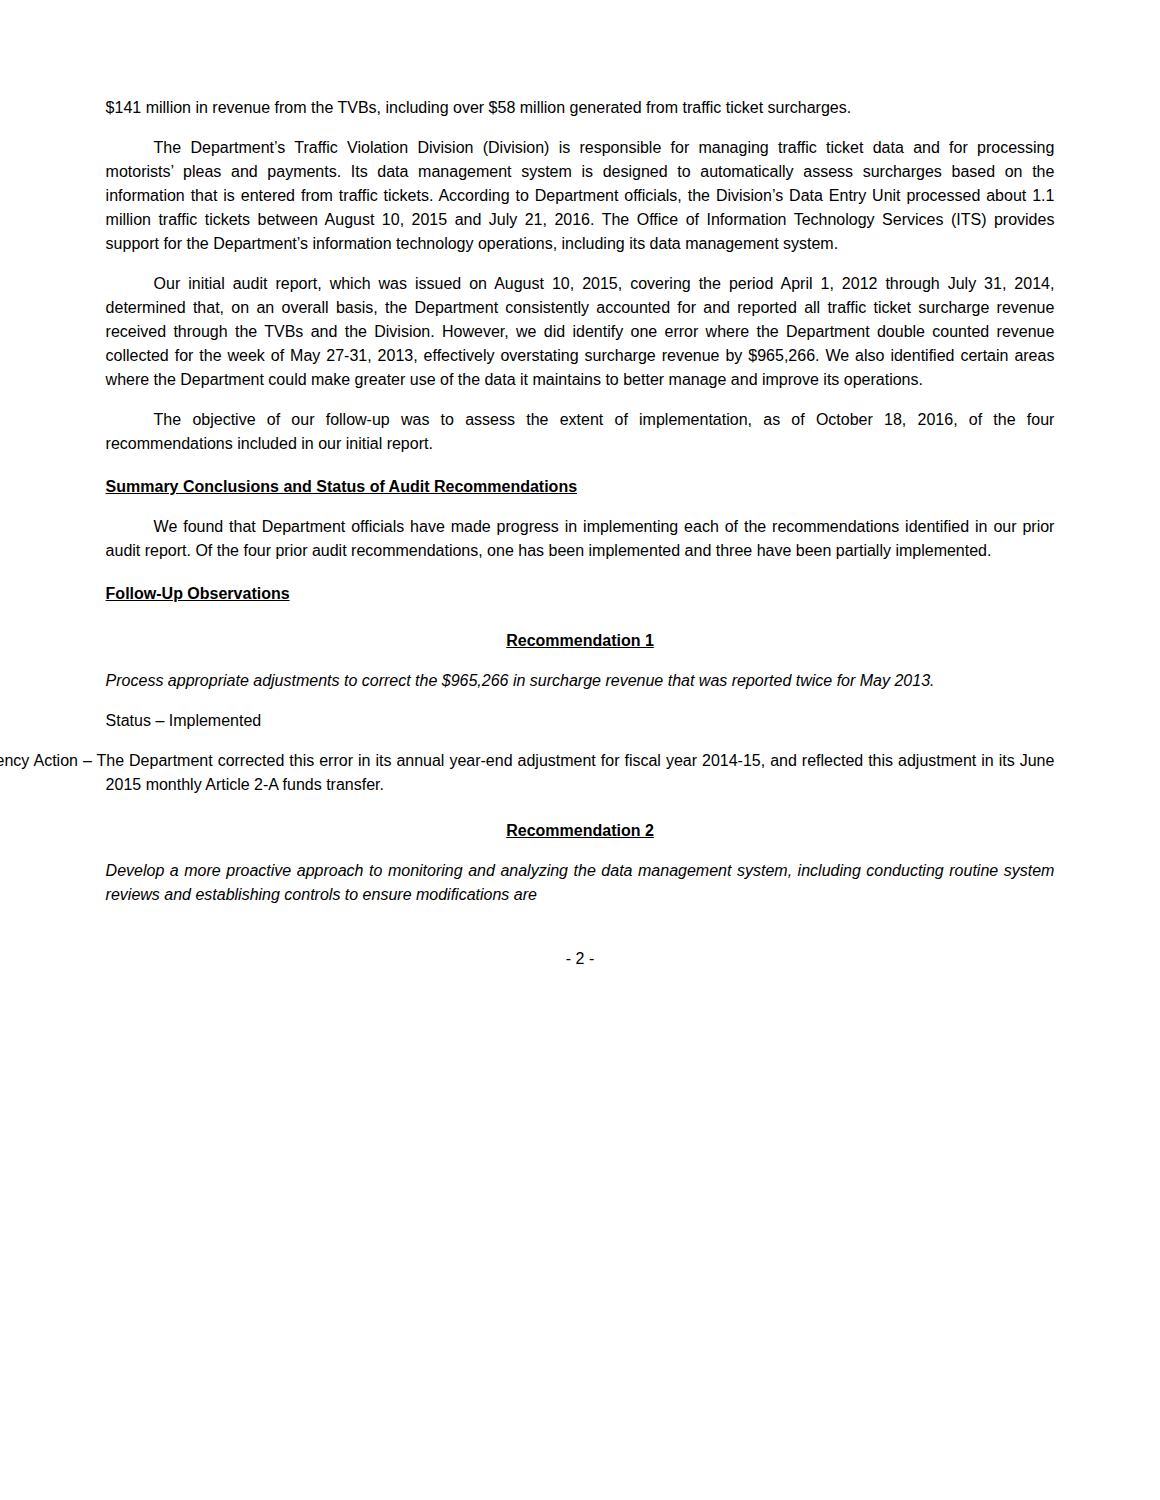$141 million in revenue from the TVBs, including over $58 million generated from traffic ticket surcharges.
The Department’s Traffic Violation Division (Division) is responsible for managing traffic ticket data and for processing motorists’ pleas and payments. Its data management system is designed to automatically assess surcharges based on the information that is entered from traffic tickets. According to Department officials, the Division’s Data Entry Unit processed about 1.1 million traffic tickets between August 10, 2015 and July 21, 2016. The Office of Information Technology Services (ITS) provides support for the Department’s information technology operations, including its data management system.
Our initial audit report, which was issued on August 10, 2015, covering the period April 1, 2012 through July 31, 2014, determined that, on an overall basis, the Department consistently accounted for and reported all traffic ticket surcharge revenue received through the TVBs and the Division. However, we did identify one error where the Department double counted revenue collected for the week of May 27-31, 2013, effectively overstating surcharge revenue by $965,266. We also identified certain areas where the Department could make greater use of the data it maintains to better manage and improve its operations.
The objective of our follow-up was to assess the extent of implementation, as of October 18, 2016, of the four recommendations included in our initial report.
Summary Conclusions and Status of Audit Recommendations
We found that Department officials have made progress in implementing each of the recommendations identified in our prior audit report. Of the four prior audit recommendations, one has been implemented and three have been partially implemented.
Follow-Up Observations
Recommendation 1
Process appropriate adjustments to correct the $965,266 in surcharge revenue that was reported twice for May 2013.
Status – Implemented
Agency Action – The Department corrected this error in its annual year-end adjustment for fiscal year 2014-15, and reflected this adjustment in its June 2015 monthly Article 2-A funds transfer.
Recommendation 2
Develop a more proactive approach to monitoring and analyzing the data management system, including conducting routine system reviews and establishing controls to ensure modifications are
- 2 -